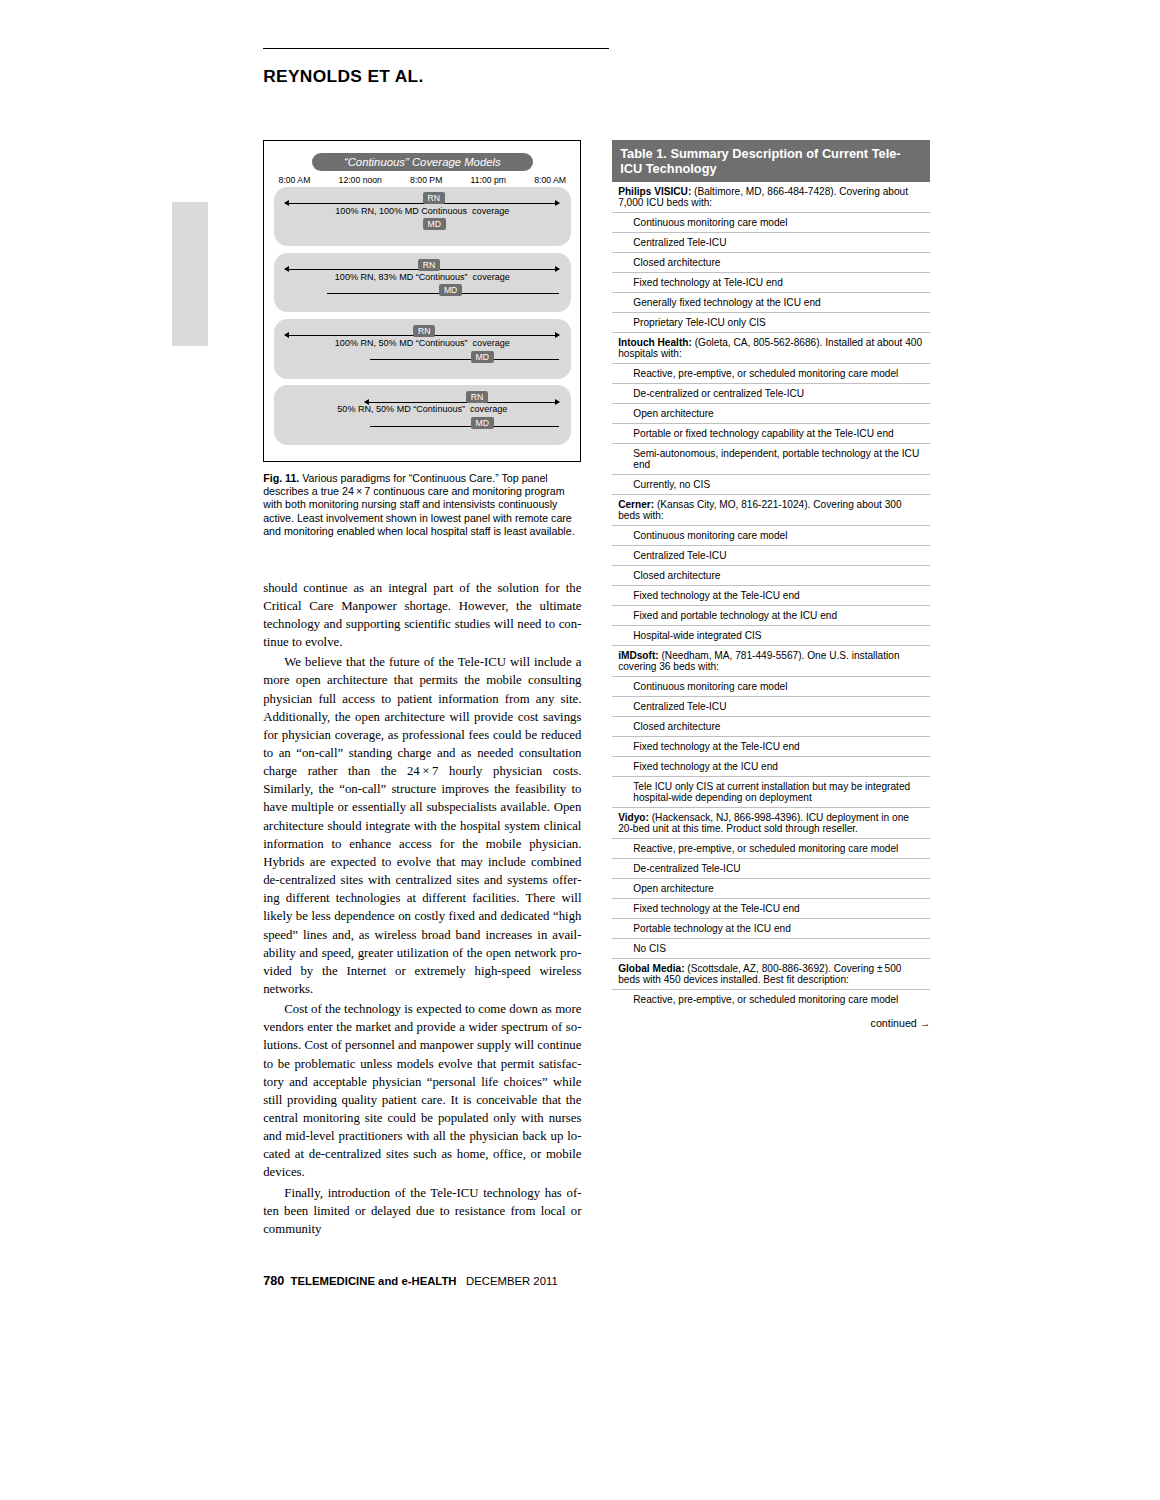REYNOLDS ET AL.
“Continuous” Coverage Models
8:00 AM 12:00 noon 8:00 PM 11:00 pm 8:00 AM
RN
MD
100% RN, 100% MD Continuous coverage
RN
MD
100% RN, 83% MD “Continuous” coverage
RN
MD
100% RN, 50% MD “Continuous” coverage
RN
MD
50% RN, 50% MD “Continuous” coverage
Fig. 11. Various paradigms for “Continuous Care.” Top panel describes a true 24 × 7 continuous care and monitoring program with both monitoring nursing staff and intensivists continuously active. Least involvement shown in lowest panel with remote care and monitoring enabled when local hospital staff is least available.
should continue as an integral part of the solution for the Critical Care Manpower shortage. However, the ultimate technology and supporting scientific studies will need to continue to evolve.
We believe that the future of the Tele-ICU will include a more open architecture that permits the mobile consulting physician full access to patient information from any site. Additionally, the open architecture will provide cost savings for physician coverage, as professional fees could be reduced to an “on-call” standing charge and as needed consultation charge rather than the 24 × 7 hourly physician costs. Similarly, the “on-call” structure improves the feasibility to have multiple or essentially all subspecialists available. Open architecture should integrate with the hospital system clinical information to enhance access for the mobile physician. Hybrids are expected to evolve that may include combined de-centralized sites with centralized sites and systems offering different technologies at different facilities. There will likely be less dependence on costly fixed and dedicated “high speed” lines and, as wireless broad band increases in availability and speed, greater utilization of the open network provided by the Internet or extremely high-speed wireless networks.
Cost of the technology is expected to come down as more vendors enter the market and provide a wider spectrum of solutions. Cost of personnel and manpower supply will continue to be problematic unless models evolve that permit satisfactory and acceptable physician “personal life choices” while still providing quality patient care. It is conceivable that the central monitoring site could be populated only with nurses and mid-level practitioners with all the physician back up located at de-centralized sites such as home, office, or mobile devices.
Finally, introduction of the Tele-ICU technology has often been limited or delayed due to resistance from local or community
Table 1. Summary Description of Current Tele-ICU Technology
| Philips VISICU: (Baltimore, MD, 866-484-7428). Covering about 7,000 ICU beds with: |
| Continuous monitoring care model |
| Centralized Tele-ICU |
| Closed architecture |
| Fixed technology at Tele-ICU end |
| Generally fixed technology at the ICU end |
| Proprietary Tele-ICU only CIS |
| Intouch Health: (Goleta, CA, 805-562-8686). Installed at about 400 hospitals with: |
| Reactive, pre-emptive, or scheduled monitoring care model |
| De-centralized or centralized Tele-ICU |
| Open architecture |
| Portable or fixed technology capability at the Tele-ICU end |
| Semi-autonomous, independent, portable technology at the ICU end |
| Currently, no CIS |
| Cerner: (Kansas City, MO, 816-221-1024). Covering about 300 beds with: |
| Continuous monitoring care model |
| Centralized Tele-ICU |
| Closed architecture |
| Fixed technology at the Tele-ICU end |
| Fixed and portable technology at the ICU end |
| Hospital-wide integrated CIS |
| iMDsoft: (Needham, MA, 781-449-5567). One U.S. installation covering 36 beds with: |
| Continuous monitoring care model |
| Centralized Tele-ICU |
| Closed architecture |
| Fixed technology at the Tele-ICU end |
| Fixed technology at the ICU end |
| Tele ICU only CIS at current installation but may be integrated hospital-wide depending on deployment |
| Vidyo: (Hackensack, NJ, 866-998-4396). ICU deployment in one 20-bed unit at this time. Product sold through reseller. |
| Reactive, pre-emptive, or scheduled monitoring care model |
| De-centralized Tele-ICU |
| Open architecture |
| Fixed technology at the Tele-ICU end |
| Portable technology at the ICU end |
| No CIS |
| Global Media: (Scottsdale, AZ, 800-886-3692). Covering ± 500 beds with 450 devices installed. Best fit description: |
| Reactive, pre-emptive, or scheduled monitoring care model |
continued →
780 TELEMEDICINE and e-HEALTH DECEMBER 2011